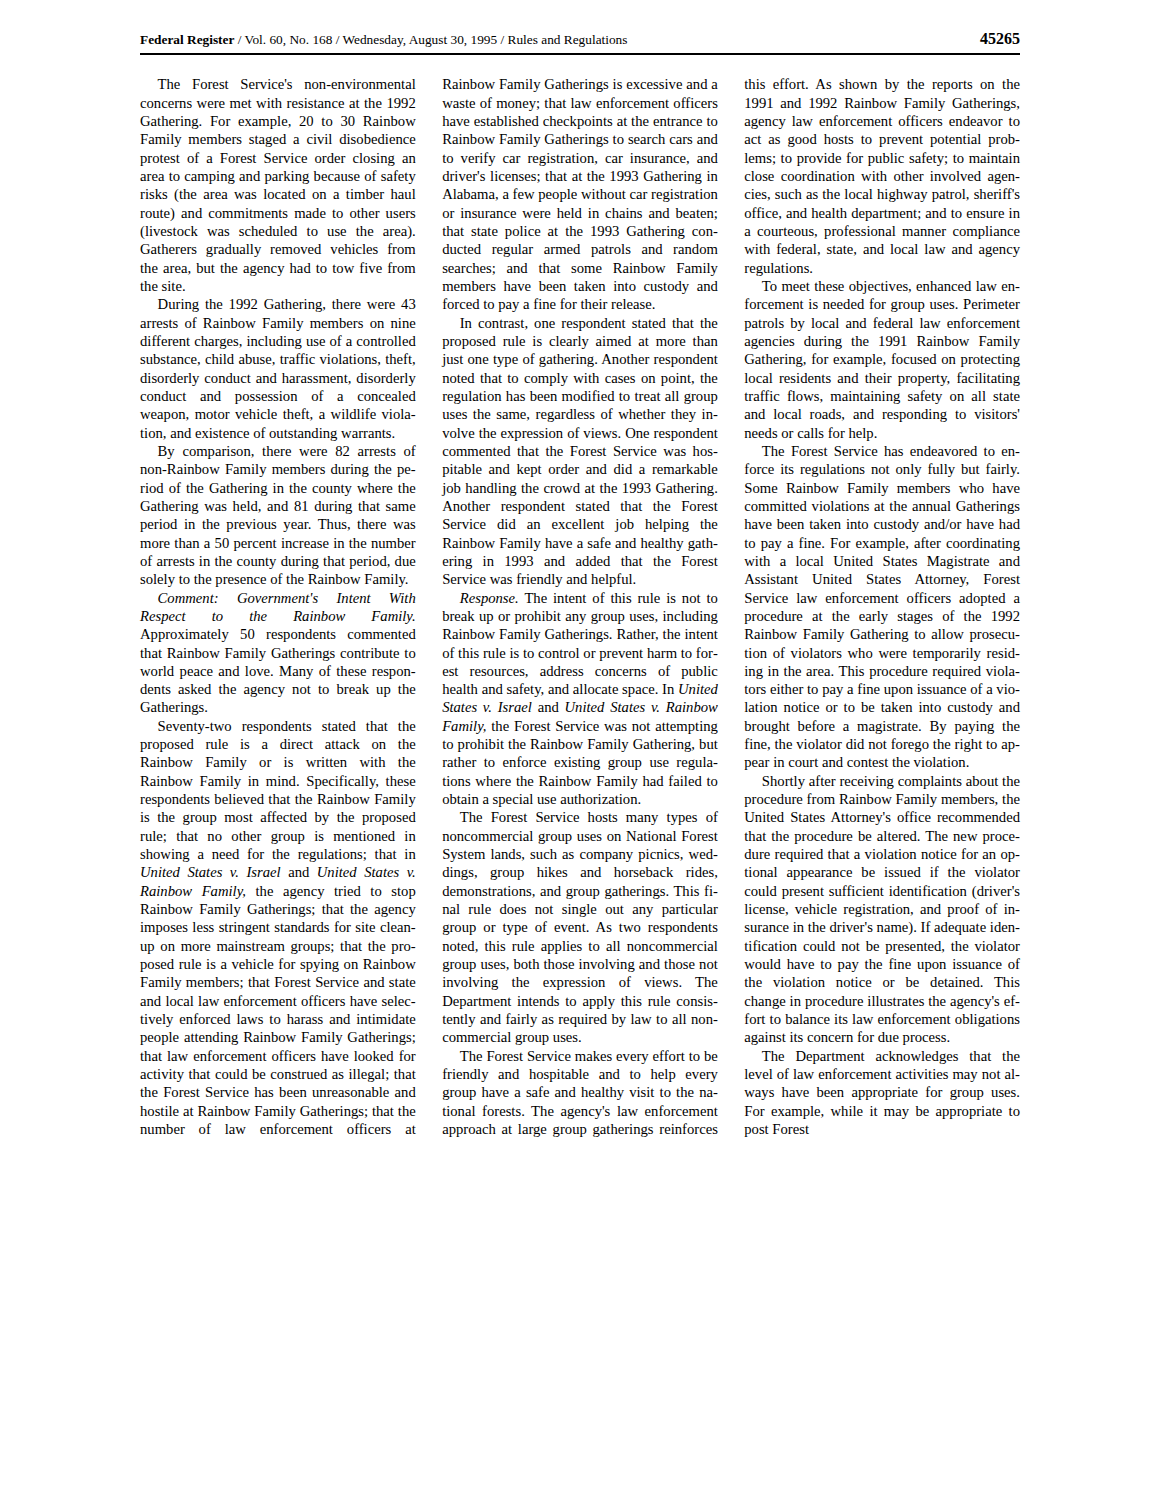Federal Register / Vol. 60, No. 168 / Wednesday, August 30, 1995 / Rules and Regulations 45265
The Forest Service's non-environmental concerns were met with resistance at the 1992 Gathering. For example, 20 to 30 Rainbow Family members staged a civil disobedience protest of a Forest Service order closing an area to camping and parking because of safety risks (the area was located on a timber haul route) and commitments made to other users (livestock was scheduled to use the area). Gatherers gradually removed vehicles from the area, but the agency had to tow five from the site.
During the 1992 Gathering, there were 43 arrests of Rainbow Family members on nine different charges, including use of a controlled substance, child abuse, traffic violations, theft, disorderly conduct and harassment, disorderly conduct and possession of a concealed weapon, motor vehicle theft, a wildlife violation, and existence of outstanding warrants.
By comparison, there were 82 arrests of non-Rainbow Family members during the period of the Gathering in the county where the Gathering was held, and 81 during that same period in the previous year. Thus, there was more than a 50 percent increase in the number of arrests in the county during that period, due solely to the presence of the Rainbow Family.
Comment: Government's Intent With Respect to the Rainbow Family. Approximately 50 respondents commented that Rainbow Family Gatherings contribute to world peace and love. Many of these respondents asked the agency not to break up the Gatherings.
Seventy-two respondents stated that the proposed rule is a direct attack on the Rainbow Family or is written with the Rainbow Family in mind. Specifically, these respondents believed that the Rainbow Family is the group most affected by the proposed rule; that no other group is mentioned in showing a need for the regulations; that in United States v. Israel and United States v. Rainbow Family, the agency tried to stop Rainbow Family Gatherings; that the agency imposes less stringent standards for site clean-up on more mainstream groups; that the proposed rule is a vehicle for spying on Rainbow Family members; that Forest Service and state and local law enforcement officers have selectively enforced laws to harass and intimidate people attending Rainbow Family Gatherings; that law enforcement officers have looked for activity that could be construed as illegal; that the Forest Service has been unreasonable and hostile at Rainbow Family Gatherings; that the number of law enforcement officers at Rainbow Family Gatherings is excessive and a waste of money; that law enforcement officers have established checkpoints at the entrance to Rainbow Family Gatherings to search cars and to verify car registration, car insurance, and driver's licenses; that at the 1993 Gathering in Alabama, a few people without car registration or insurance were held in chains and beaten; that state police at the 1993 Gathering conducted regular armed patrols and random searches; and that some Rainbow Family members have been taken into custody and forced to pay a fine for their release.
In contrast, one respondent stated that the proposed rule is clearly aimed at more than just one type of gathering. Another respondent noted that to comply with cases on point, the regulation has been modified to treat all group uses the same, regardless of whether they involve the expression of views. One respondent commented that the Forest Service was hospitable and kept order and did a remarkable job handling the crowd at the 1993 Gathering. Another respondent stated that the Forest Service did an excellent job helping the Rainbow Family have a safe and healthy gathering in 1993 and added that the Forest Service was friendly and helpful.
Response. The intent of this rule is not to break up or prohibit any group uses, including Rainbow Family Gatherings. Rather, the intent of this rule is to control or prevent harm to forest resources, address concerns of public health and safety, and allocate space. In United States v. Israel and United States v. Rainbow Family, the Forest Service was not attempting to prohibit the Rainbow Family Gathering, but rather to enforce existing group use regulations where the Rainbow Family had failed to obtain a special use authorization.
The Forest Service hosts many types of noncommercial group uses on National Forest System lands, such as company picnics, weddings, group hikes and horseback rides, demonstrations, and group gatherings. This final rule does not single out any particular group or type of event. As two respondents noted, this rule applies to all noncommercial group uses, both those involving and those not involving the expression of views. The Department intends to apply this rule consistently and fairly as required by law to all noncommercial group uses.
The Forest Service makes every effort to be friendly and hospitable and to help every group have a safe and healthy visit to the national forests. The agency's law enforcement approach at large group gatherings reinforces this effort. As shown by the reports on the 1991 and 1992 Rainbow Family Gatherings, agency law enforcement officers endeavor to act as good hosts to prevent potential problems; to provide for public safety; to maintain close coordination with other involved agencies, such as the local highway patrol, sheriff's office, and health department; and to ensure in a courteous, professional manner compliance with federal, state, and local law and agency regulations.
To meet these objectives, enhanced law enforcement is needed for group uses. Perimeter patrols by local and federal law enforcement agencies during the 1991 Rainbow Family Gathering, for example, focused on protecting local residents and their property, facilitating traffic flows, maintaining safety on all state and local roads, and responding to visitors' needs or calls for help.
The Forest Service has endeavored to enforce its regulations not only fully but fairly. Some Rainbow Family members who have committed violations at the annual Gatherings have been taken into custody and/or have had to pay a fine. For example, after coordinating with a local United States Magistrate and Assistant United States Attorney, Forest Service law enforcement officers adopted a procedure at the early stages of the 1992 Rainbow Family Gathering to allow prosecution of violators who were temporarily residing in the area. This procedure required violators either to pay a fine upon issuance of a violation notice or to be taken into custody and brought before a magistrate. By paying the fine, the violator did not forego the right to appear in court and contest the violation.
Shortly after receiving complaints about the procedure from Rainbow Family members, the United States Attorney's office recommended that the procedure be altered. The new procedure required that a violation notice for an optional appearance be issued if the violator could present sufficient identification (driver's license, vehicle registration, and proof of insurance in the driver's name). If adequate identification could not be presented, the violator would have to pay the fine upon issuance of the violation notice or be detained. This change in procedure illustrates the agency's effort to balance its law enforcement obligations against its concern for due process.
The Department acknowledges that the level of law enforcement activities may not always have been appropriate for group uses. For example, while it may be appropriate to post Forest